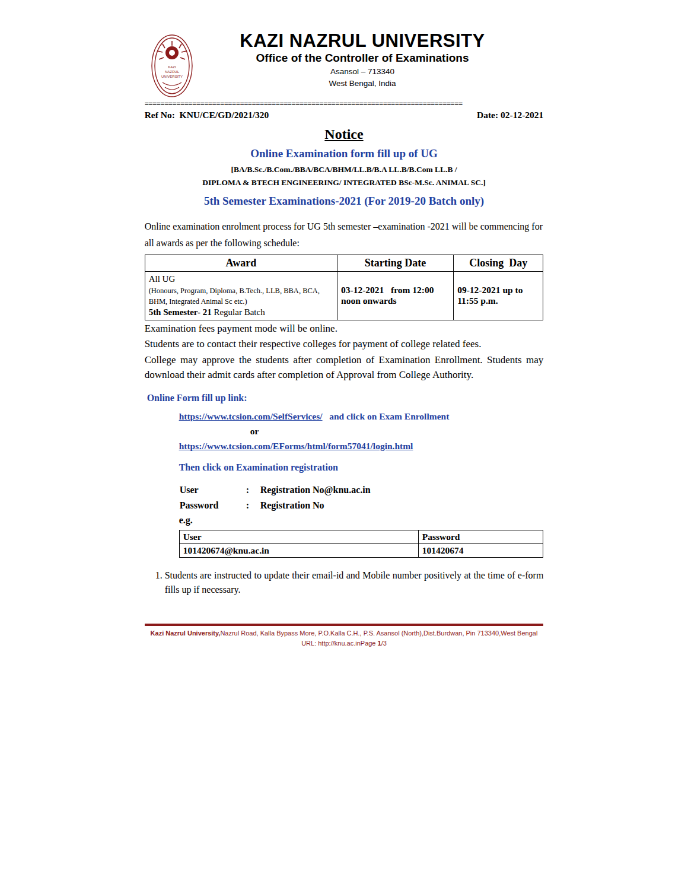KAZI NAZRUL UNIVERSITY
KAZI NAZRUL UNIVERSITY
Office of the Controller of Examinations
Asansol – 713340
West Bengal, India
================================================================================
Ref No: KNU/CE/GD/2021/320 Date: 02-12-2021
Notice
Online Examination form fill up of UG
[BA/B.Sc./B.Com./BBA/BCA/BHM/LL.B/B.A LL.B/B.Com LL.B /
DIPLOMA & BTECH ENGINEERING/ INTEGRATED BSc-M.Sc. ANIMAL SC.]
5th Semester Examinations-2021 (For 2019-20 Batch only)
Online examination enrolment process for UG 5th semester –examination -2021 will be commencing for all awards as per the following schedule:
| Award | Starting Date | Closing Day |
| --- | --- | --- |
| All UG (Honours, Program, Diploma, B.Tech., LLB, BBA, BCA, BHM, Integrated Animal Sc etc.) 5th Semester- 21 Regular Batch | 03-12-2021 from 12:00 noon onwards | 09-12-2021 up to 11:55 p.m. |
Examination fees payment mode will be online.
Students are to contact their respective colleges for payment of college related fees.
College may approve the students after completion of Examination Enrollment. Students may download their admit cards after completion of Approval from College Authority.
Online Form fill up link:
https://www.tcsion.com/SelfServices/ and click on Exam Enrollment
or
https://www.tcsion.com/EForms/html/form57041/login.html
Then click on Examination registration
| User | : | Registration No@knu.ac.in |
| Password | : | Registration No |
e.g.
| User | Password |
| --- | --- |
| 101420674@knu.ac.in | 101420674 |
Students are instructed to update their email-id and Mobile number positively at the time of e-form fills up if necessary.
Kazi Nazrul University, Nazrul Road, Kalla Bypass More, P.O.Kalla C.H., P.S. Asansol (North),Dist.Burdwan, Pin 713340,West Bengal
URL: http://knu.ac.in Page 1/3